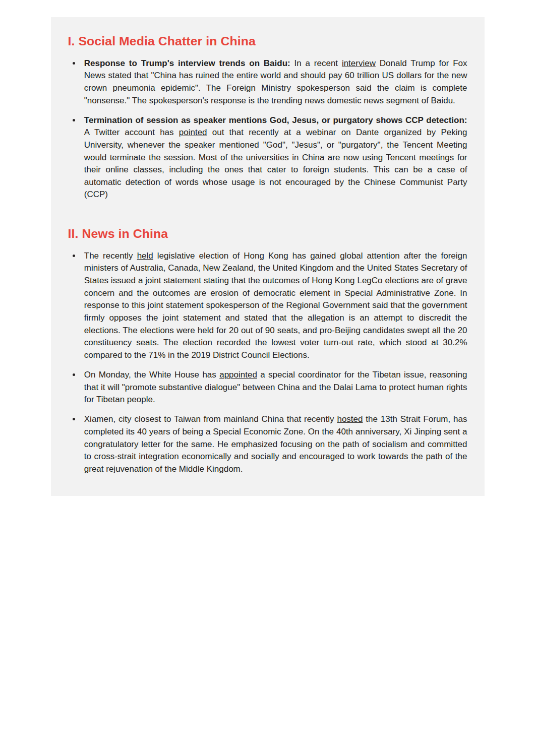I. Social Media Chatter in China
Response to Trump's interview trends on Baidu: In a recent interview Donald Trump for Fox News stated that "China has ruined the entire world and should pay 60 trillion US dollars for the new crown pneumonia epidemic". The Foreign Ministry spokesperson said the claim is complete "nonsense." The spokesperson's response is the trending news domestic news segment of Baidu.
Termination of session as speaker mentions God, Jesus, or purgatory shows CCP detection: A Twitter account has pointed out that recently at a webinar on Dante organized by Peking University, whenever the speaker mentioned "God", "Jesus", or "purgatory", the Tencent Meeting would terminate the session. Most of the universities in China are now using Tencent meetings for their online classes, including the ones that cater to foreign students. This can be a case of automatic detection of words whose usage is not encouraged by the Chinese Communist Party (CCP)
II. News in China
The recently held legislative election of Hong Kong has gained global attention after the foreign ministers of Australia, Canada, New Zealand, the United Kingdom and the United States Secretary of States issued a joint statement stating that the outcomes of Hong Kong LegCo elections are of grave concern and the outcomes are erosion of democratic element in Special Administrative Zone. In response to this joint statement spokesperson of the Regional Government said that the government firmly opposes the joint statement and stated that the allegation is an attempt to discredit the elections. The elections were held for 20 out of 90 seats, and pro-Beijing candidates swept all the 20 constituency seats. The election recorded the lowest voter turn-out rate, which stood at 30.2% compared to the 71% in the 2019 District Council Elections.
On Monday, the White House has appointed a special coordinator for the Tibetan issue, reasoning that it will "promote substantive dialogue" between China and the Dalai Lama to protect human rights for Tibetan people.
Xiamen, city closest to Taiwan from mainland China that recently hosted the 13th Strait Forum, has completed its 40 years of being a Special Economic Zone. On the 40th anniversary, Xi Jinping sent a congratulatory letter for the same. He emphasized focusing on the path of socialism and committed to cross-strait integration economically and socially and encouraged to work towards the path of the great rejuvenation of the Middle Kingdom.